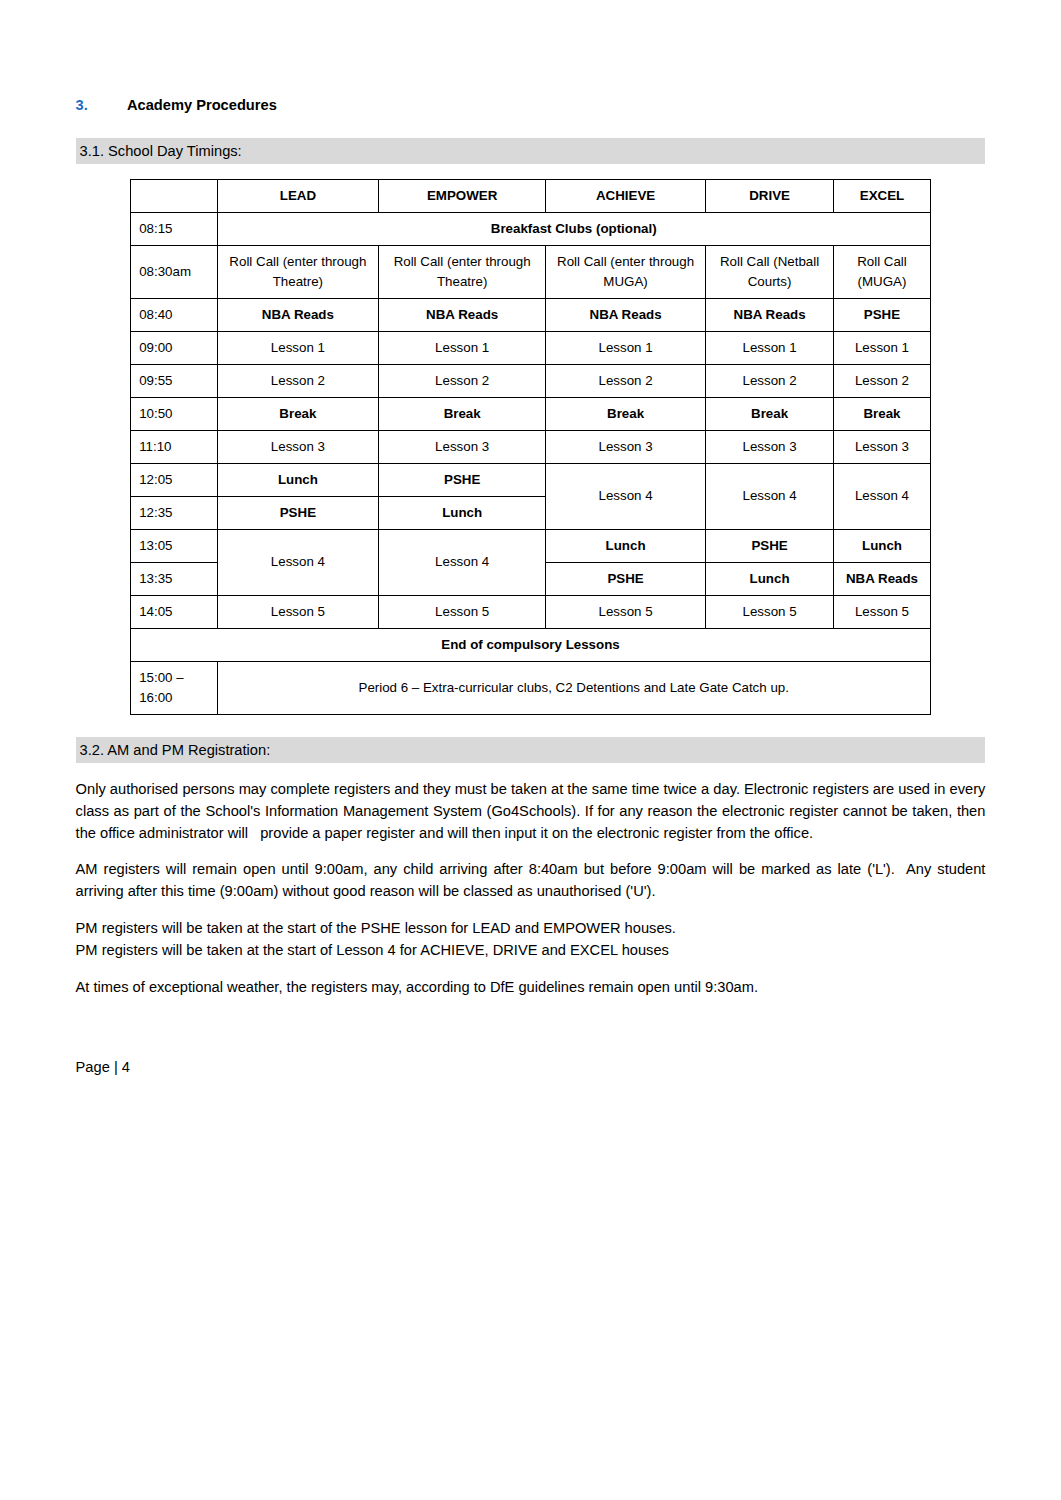3. Academy Procedures
3.1. School Day Timings:
| | LEAD | EMPOWER | ACHIEVE | DRIVE | EXCEL |
| --- | --- | --- | --- | --- | --- |
| 08:15 | Breakfast Clubs (optional) |
| 08:30am | Roll Call (enter through Theatre) | Roll Call (enter through Theatre) | Roll Call (enter through MUGA) | Roll Call (Netball Courts) | Roll Call (MUGA) |
| 08:40 | NBA Reads | NBA Reads | NBA Reads | NBA Reads | PSHE |
| 09:00 | Lesson 1 | Lesson 1 | Lesson 1 | Lesson 1 | Lesson 1 |
| 09:55 | Lesson 2 | Lesson 2 | Lesson 2 | Lesson 2 | Lesson 2 |
| 10:50 | Break | Break | Break | Break | Break |
| 11:10 | Lesson 3 | Lesson 3 | Lesson 3 | Lesson 3 | Lesson 3 |
| 12:05 | Lunch | PSHE | Lesson 4 | Lesson 4 | Lesson 4 |
| 12:35 | PSHE | Lunch |
| 13:05 | Lesson 4 | Lesson 4 | Lunch | PSHE | Lunch |
| 13:35 | PSHE | Lunch | NBA Reads |
| 14:05 | Lesson 5 | Lesson 5 | Lesson 5 | Lesson 5 | Lesson 5 |
| End of compulsory Lessons |
| 15:00 – 16:00 | Period 6 – Extra-curricular clubs, C2 Detentions and Late Gate Catch up. |
3.2. AM and PM Registration:
Only authorised persons may complete registers and they must be taken at the same time twice a day. Electronic registers are used in every class as part of the School's Information Management System (Go4Schools). If for any reason the electronic register cannot be taken, then the office administrator will provide a paper register and will then input it on the electronic register from the office.
AM registers will remain open until 9:00am, any child arriving after 8:40am but before 9:00am will be marked as late ('L'). Any student arriving after this time (9:00am) without good reason will be classed as unauthorised ('U').
PM registers will be taken at the start of the PSHE lesson for LEAD and EMPOWER houses.
PM registers will be taken at the start of Lesson 4 for ACHIEVE, DRIVE and EXCEL houses
At times of exceptional weather, the registers may, according to DfE guidelines remain open until 9:30am.
Page | 4